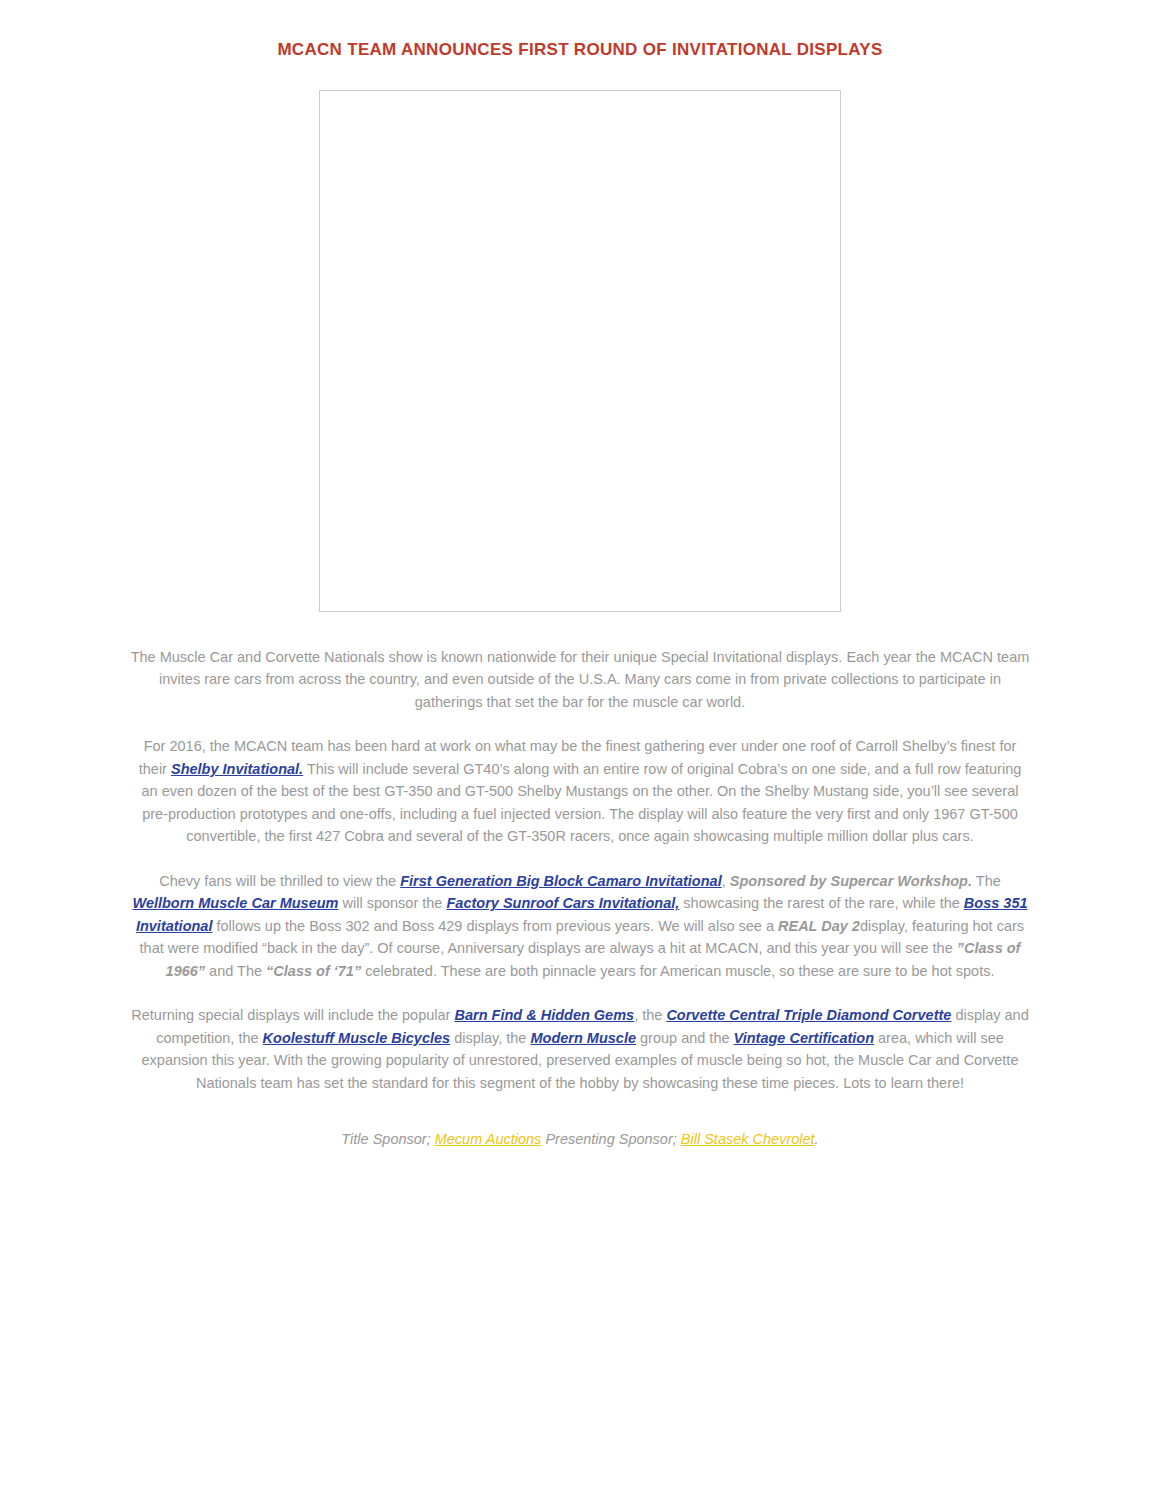MCACN TEAM ANNOUNCES FIRST ROUND OF INVITATIONAL DISPLAYS
The Muscle Car and Corvette Nationals show is known nationwide for their unique Special Invitational displays. Each year the MCACN team invites rare cars from across the country, and even outside of the U.S.A. Many cars come in from private collections to participate in gatherings that set the bar for the muscle car world.
For 2016, the MCACN team has been hard at work on what may be the finest gathering ever under one roof of Carroll Shelby’s finest for their Shelby Invitational. This will include several GT40’s along with an entire row of original Cobra’s on one side, and a full row featuring an even dozen of the best of the best GT-350 and GT-500 Shelby Mustangs on the other. On the Shelby Mustang side, you’ll see several pre-production prototypes and one-offs, including a fuel injected version. The display will also feature the very first and only 1967 GT-500 convertible, the first 427 Cobra and several of the GT-350R racers, once again showcasing multiple million dollar plus cars.
Chevy fans will be thrilled to view the First Generation Big Block Camaro Invitational, Sponsored by Supercar Workshop. The Wellborn Muscle Car Museum will sponsor the Factory Sunroof Cars Invitational, showcasing the rarest of the rare, while the Boss 351 Invitational follows up the Boss 302 and Boss 429 displays from previous years. We will also see a REAL Day 2display, featuring hot cars that were modified “back in the day”. Of course, Anniversary displays are always a hit at MCACN, and this year you will see the ”Class of 1966” and The “Class of ‘71” celebrated. These are both pinnacle years for American muscle, so these are sure to be hot spots.
Returning special displays will include the popular Barn Find & Hidden Gems, the Corvette Central Triple Diamond Corvette display and competition, the Koolestuff Muscle Bicycles display, the Modern Muscle group and the Vintage Certification area, which will see expansion this year. With the growing popularity of unrestored, preserved examples of muscle being so hot, the Muscle Car and Corvette Nationals team has set the standard for this segment of the hobby by showcasing these time pieces. Lots to learn there!
Title Sponsor; Mecum Auctions Presenting Sponsor; Bill Stasek Chevrolet.